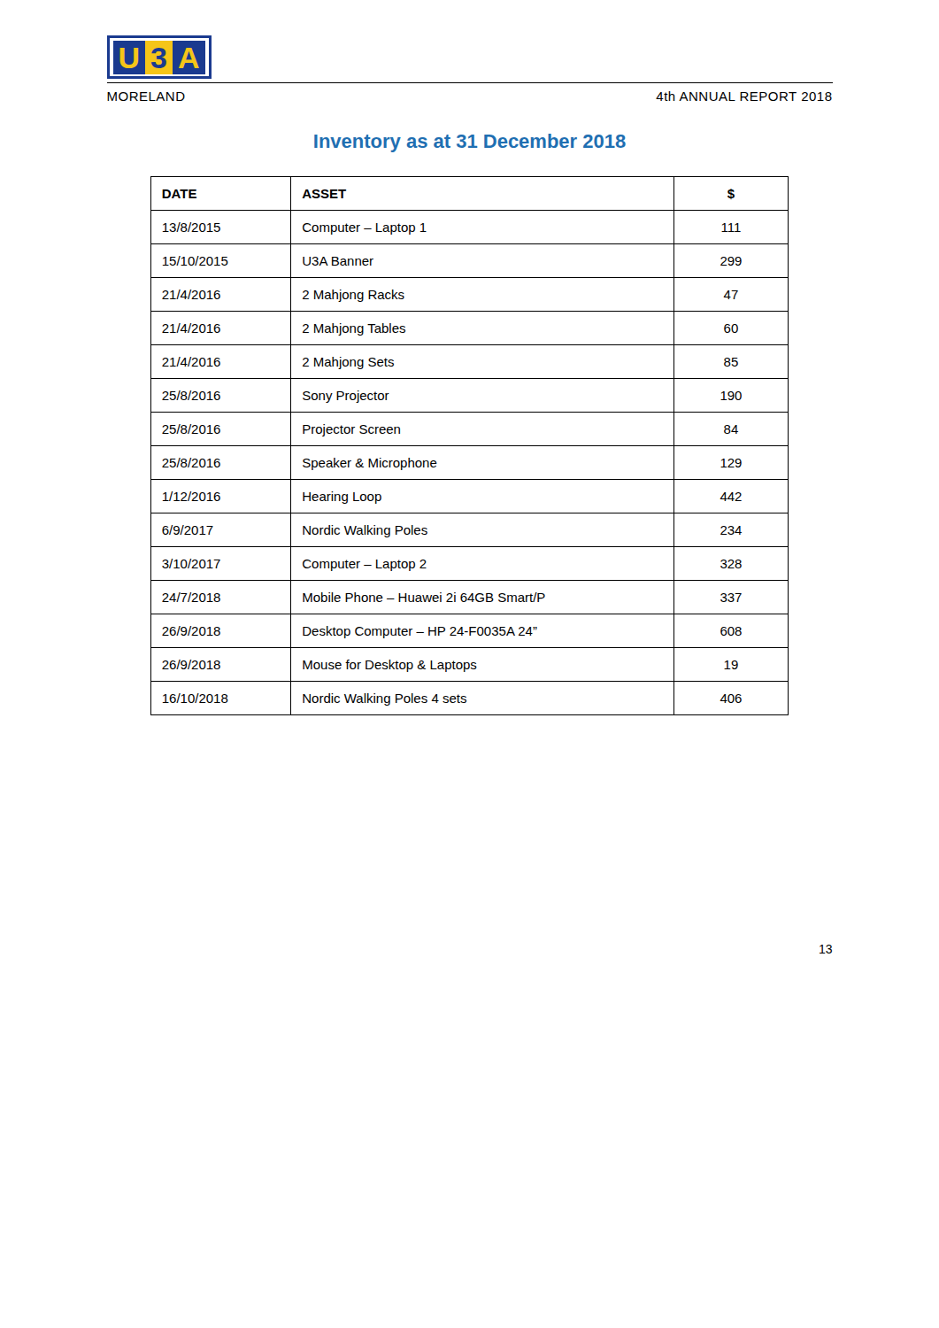U 3 A
MORELAND
4th ANNUAL REPORT 2018
Inventory as at 31 December 2018
| DATE | ASSET | $ |
| --- | --- | --- |
| 13/8/2015 | Computer – Laptop 1 | 111 |
| 15/10/2015 | U3A Banner | 299 |
| 21/4/2016 | 2 Mahjong Racks | 47 |
| 21/4/2016 | 2 Mahjong Tables | 60 |
| 21/4/2016 | 2 Mahjong Sets | 85 |
| 25/8/2016 | Sony Projector | 190 |
| 25/8/2016 | Projector Screen | 84 |
| 25/8/2016 | Speaker & Microphone | 129 |
| 1/12/2016 | Hearing Loop | 442 |
| 6/9/2017 | Nordic Walking Poles | 234 |
| 3/10/2017 | Computer – Laptop 2 | 328 |
| 24/7/2018 | Mobile Phone – Huawei 2i 64GB Smart/P | 337 |
| 26/9/2018 | Desktop Computer – HP 24-F0035A 24” | 608 |
| 26/9/2018 | Mouse for Desktop & Laptops | 19 |
| 16/10/2018 | Nordic Walking Poles 4 sets | 406 |
13